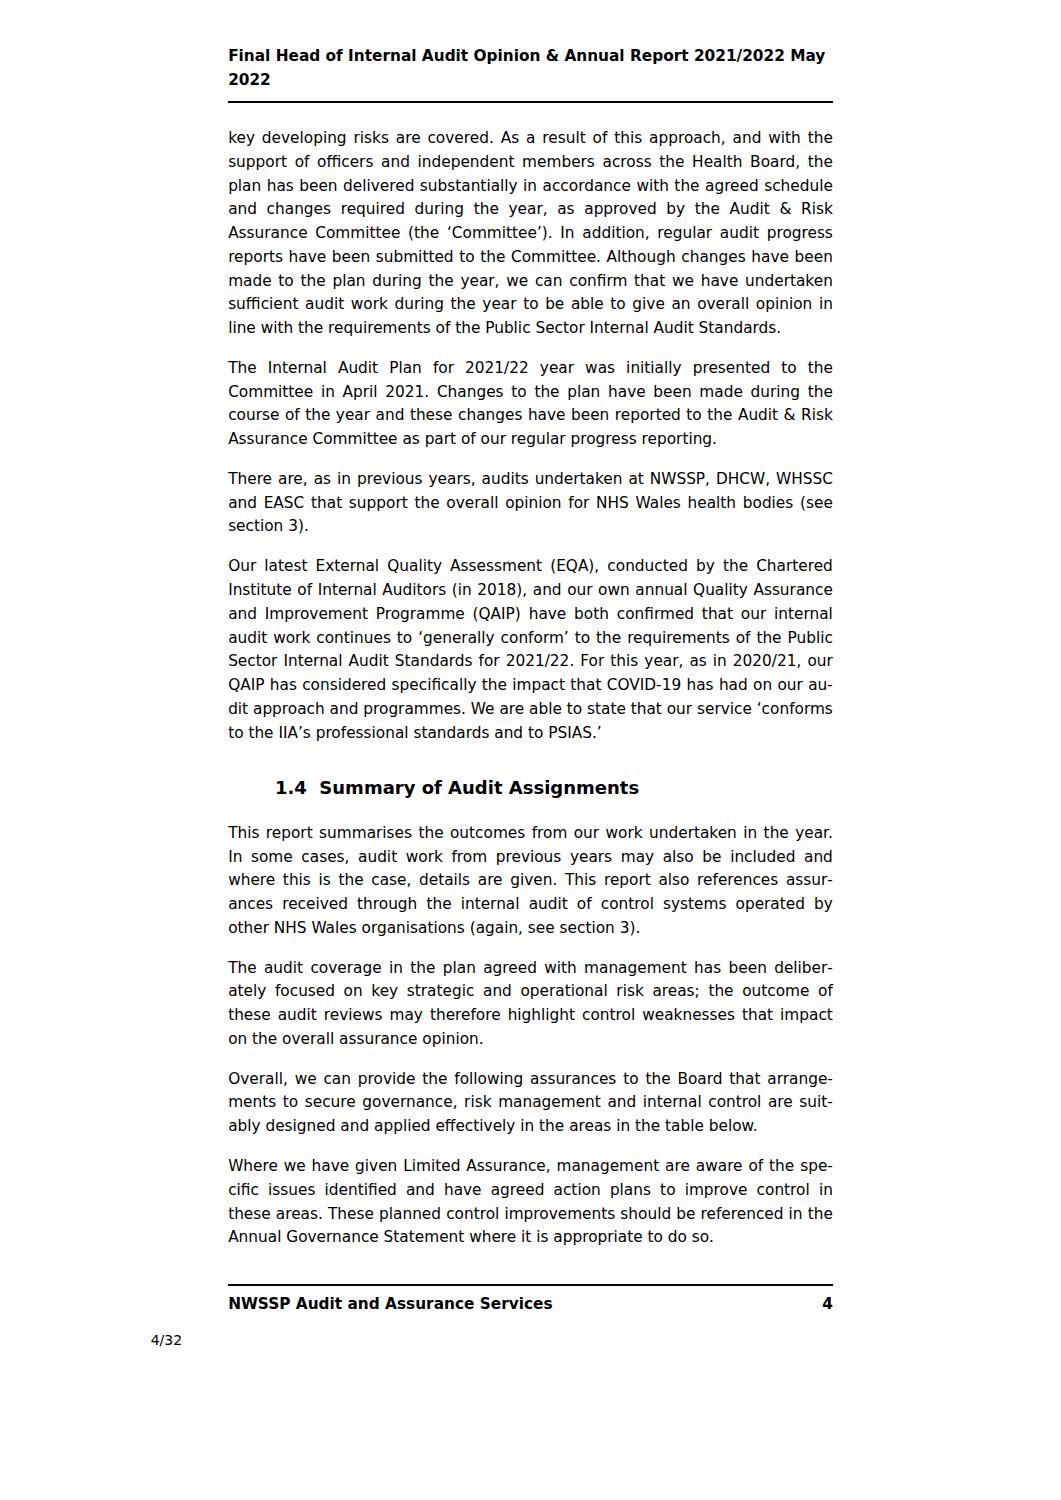Final Head of Internal Audit Opinion & Annual Report 2021/2022 May 2022
key developing risks are covered. As a result of this approach, and with the support of officers and independent members across the Health Board, the plan has been delivered substantially in accordance with the agreed schedule and changes required during the year, as approved by the Audit & Risk Assurance Committee (the ‘Committee’). In addition, regular audit progress reports have been submitted to the Committee. Although changes have been made to the plan during the year, we can confirm that we have undertaken sufficient audit work during the year to be able to give an overall opinion in line with the requirements of the Public Sector Internal Audit Standards.
The Internal Audit Plan for 2021/22 year was initially presented to the Committee in April 2021. Changes to the plan have been made during the course of the year and these changes have been reported to the Audit & Risk Assurance Committee as part of our regular progress reporting.
There are, as in previous years, audits undertaken at NWSSP, DHCW, WHSSC and EASC that support the overall opinion for NHS Wales health bodies (see section 3).
Our latest External Quality Assessment (EQA), conducted by the Chartered Institute of Internal Auditors (in 2018), and our own annual Quality Assurance and Improvement Programme (QAIP) have both confirmed that our internal audit work continues to ‘generally conform’ to the requirements of the Public Sector Internal Audit Standards for 2021/22. For this year, as in 2020/21, our QAIP has considered specifically the impact that COVID-19 has had on our audit approach and programmes. We are able to state that our service ‘conforms to the IIA’s professional standards and to PSIAS.’
1.4 Summary of Audit Assignments
This report summarises the outcomes from our work undertaken in the year. In some cases, audit work from previous years may also be included and where this is the case, details are given. This report also references assurances received through the internal audit of control systems operated by other NHS Wales organisations (again, see section 3).
The audit coverage in the plan agreed with management has been deliberately focused on key strategic and operational risk areas; the outcome of these audit reviews may therefore highlight control weaknesses that impact on the overall assurance opinion.
Overall, we can provide the following assurances to the Board that arrangements to secure governance, risk management and internal control are suitably designed and applied effectively in the areas in the table below.
Where we have given Limited Assurance, management are aware of the specific issues identified and have agreed action plans to improve control in these areas. These planned control improvements should be referenced in the Annual Governance Statement where it is appropriate to do so.
NWSSP Audit and Assurance Services 4
4/32